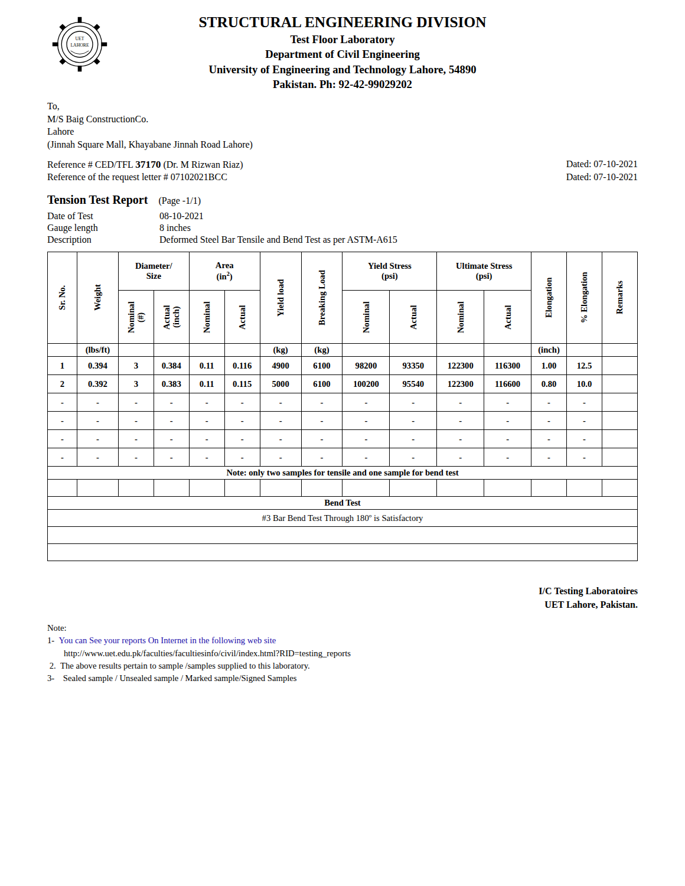UET LAHORE
STRUCTURAL ENGINEERING DIVISION
Test Floor Laboratory
Department of Civil Engineering
University of Engineering and Technology Lahore, 54890
Pakistan. Ph: 92-42-99029202
To,
M/S Baig ConstructionCo.
Lahore
(Jinnah Square Mall, Khayabane Jinnah Road Lahore)
Reference # CED/TFL 37170 (Dr. M Rizwan Riaz)
Dated: 07-10-2021
Reference of the request letter # 07102021BCC
Dated: 07-10-2021
Tension Test Report
(Page -1/1)
| Date of Test | 08-10-2021 |
| Gauge length | 8 inches |
| Description | Deformed Steel Bar Tensile and Bend Test as per ASTM-A615 |
| Sr. No. | Weight | Diameter/ Size | Area (in 2 ) | Yield load | Breaking Load | Yield Stress (psi) | Ultimate Stress (psi) | Elongation | % Elongation | Remarks |
| --- | --- | --- | --- | --- | --- | --- | --- | --- | --- | --- |
| Nominal (#) | Actual (inch) | Nominal | Actual | Nominal | Actual | Nominal | Actual |
| | (lbs/ft) | | | | | (kg) | (kg) | | | | | (inch) | | |
| 1 | 0.394 | 3 | 0.384 | 0.11 | 0.116 | 4900 | 6100 | 98200 | 93350 | 122300 | 116300 | 1.00 | 12.5 | |
| 2 | 0.392 | 3 | 0.383 | 0.11 | 0.115 | 5000 | 6100 | 100200 | 95540 | 122300 | 116600 | 0.80 | 10.0 | |
| - | - | - | - | - | - | - | - | - | - | - | - | - | - | |
| - | - | - | - | - | - | - | - | - | - | - | - | - | - | |
| - | - | - | - | - | - | - | - | - | - | - | - | - | - | |
| - | - | - | - | - | - | - | - | - | - | - | - | - | - | |
| Note: only two samples for tensile and one sample for bend test |
| Bend Test |
| #3 Bar Bend Test Through 180º is Satisfactory |
I/C Testing Laboratoires
UET Lahore, Pakistan.
Note:
1- You can See your reports On Internet in the following web site
http://www.uet.edu.pk/faculties/facultiesinfo/civil/index.html?RID=testing_reports
2. The above results pertain to sample /samples supplied to this laboratory.
3- Sealed sample / Unsealed sample / Marked sample/Signed Samples